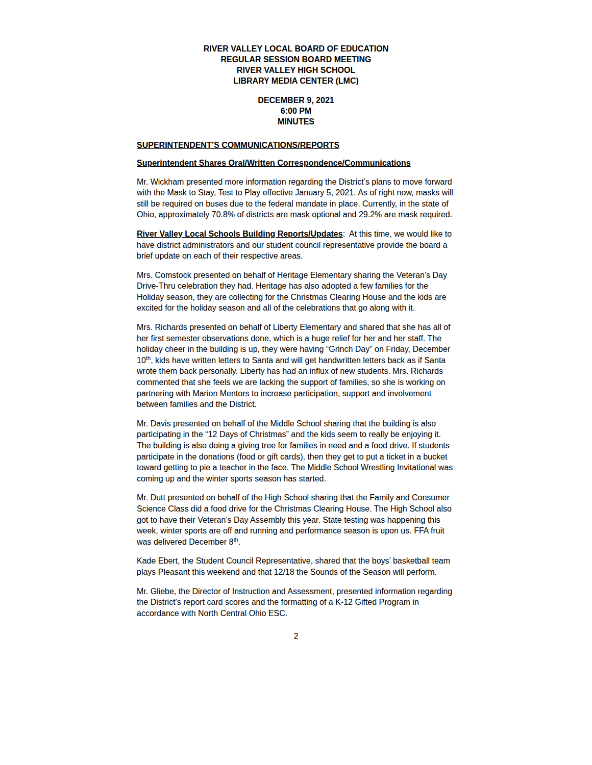RIVER VALLEY LOCAL BOARD OF EDUCATION
REGULAR SESSION BOARD MEETING
RIVER VALLEY HIGH SCHOOL
LIBRARY MEDIA CENTER (LMC)
DECEMBER 9, 2021
6:00 PM
MINUTES
SUPERINTENDENT’S COMMUNICATIONS/REPORTS
Superintendent Shares Oral/Written Correspondence/Communications
Mr. Wickham presented more information regarding the District’s plans to move forward with the Mask to Stay, Test to Play effective January 5, 2021. As of right now, masks will still be required on buses due to the federal mandate in place. Currently, in the state of Ohio, approximately 70.8% of districts are mask optional and 29.2% are mask required.
River Valley Local Schools Building Reports/Updates: At this time, we would like to have district administrators and our student council representative provide the board a brief update on each of their respective areas.
Mrs. Comstock presented on behalf of Heritage Elementary sharing the Veteran’s Day Drive-Thru celebration they had. Heritage has also adopted a few families for the Holiday season, they are collecting for the Christmas Clearing House and the kids are excited for the holiday season and all of the celebrations that go along with it.
Mrs. Richards presented on behalf of Liberty Elementary and shared that she has all of her first semester observations done, which is a huge relief for her and her staff. The holiday cheer in the building is up, they were having “Grinch Day” on Friday, December 10th, kids have written letters to Santa and will get handwritten letters back as if Santa wrote them back personally. Liberty has had an influx of new students. Mrs. Richards commented that she feels we are lacking the support of families, so she is working on partnering with Marion Mentors to increase participation, support and involvement between families and the District.
Mr. Davis presented on behalf of the Middle School sharing that the building is also participating in the “12 Days of Christmas” and the kids seem to really be enjoying it. The building is also doing a giving tree for families in need and a food drive. If students participate in the donations (food or gift cards), then they get to put a ticket in a bucket toward getting to pie a teacher in the face. The Middle School Wrestling Invitational was coming up and the winter sports season has started.
Mr. Dutt presented on behalf of the High School sharing that the Family and Consumer Science Class did a food drive for the Christmas Clearing House. The High School also got to have their Veteran’s Day Assembly this year. State testing was happening this week, winter sports are off and running and performance season is upon us. FFA fruit was delivered December 8th.
Kade Ebert, the Student Council Representative, shared that the boys’ basketball team plays Pleasant this weekend and that 12/18 the Sounds of the Season will perform.
Mr. Gliebe, the Director of Instruction and Assessment, presented information regarding the District’s report card scores and the formatting of a K-12 Gifted Program in accordance with North Central Ohio ESC.
2